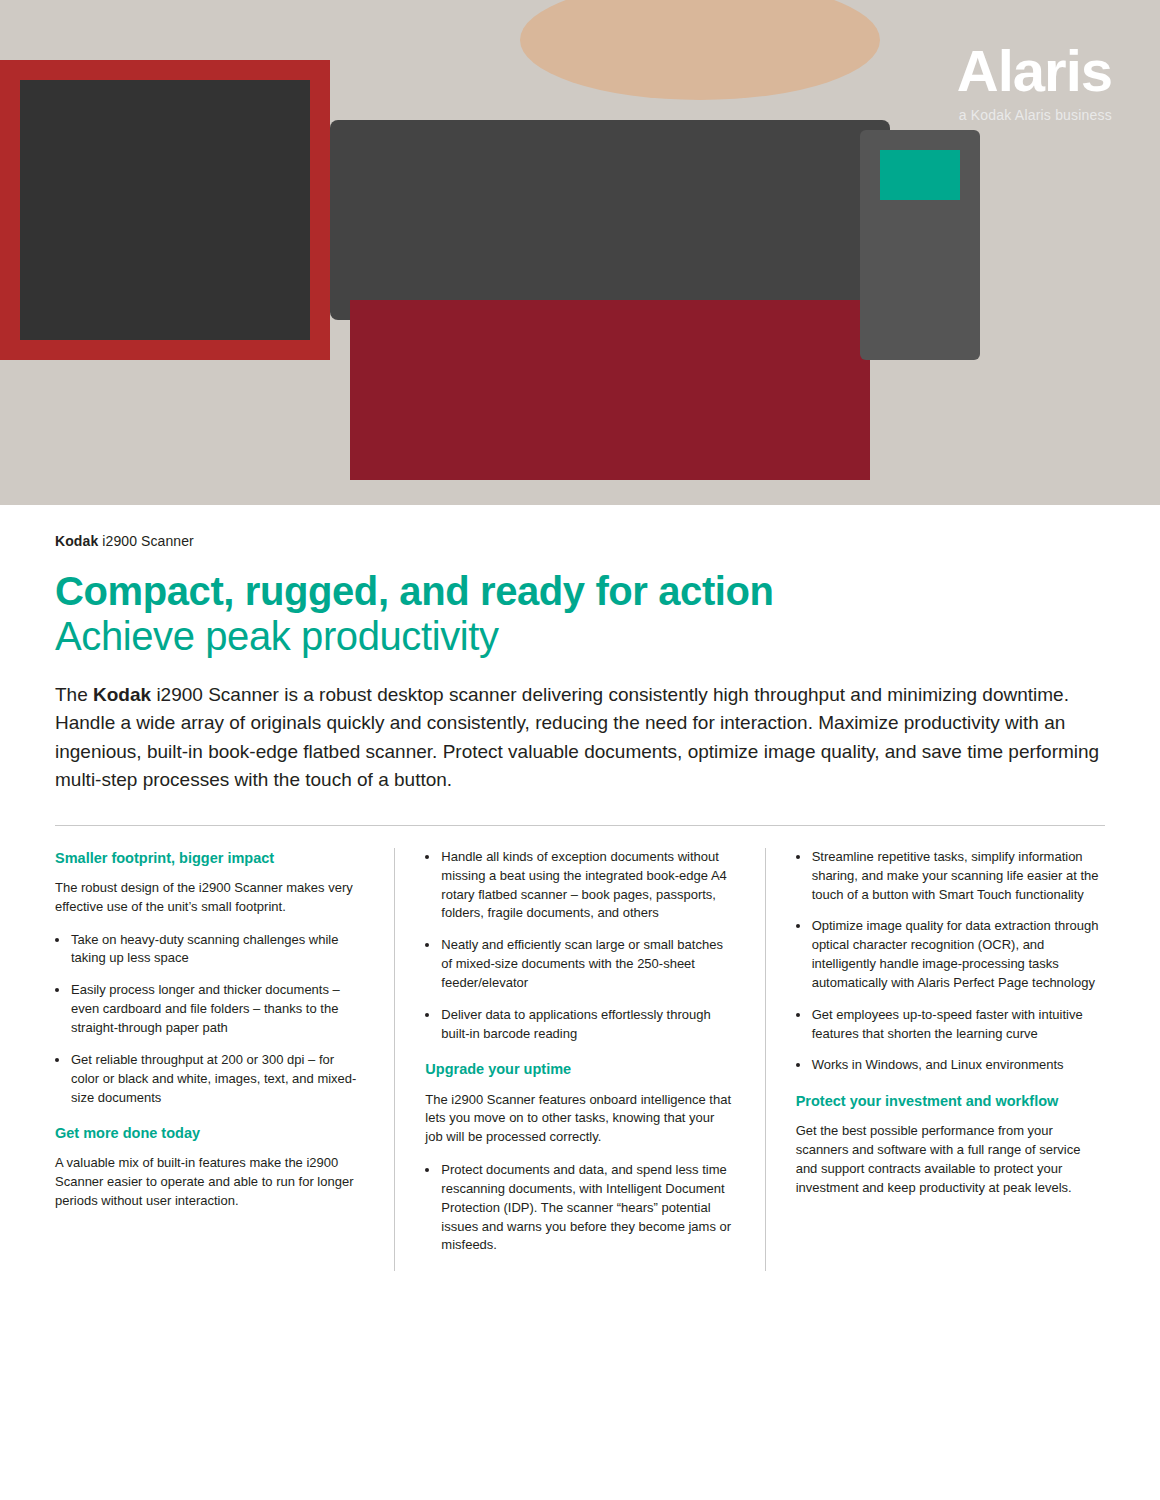Alaris a Kodak Alaris business
Kodak i2900 Scanner
Compact, rugged, and ready for action Achieve peak productivity
The Kodak i2900 Scanner is a robust desktop scanner delivering consistently high throughput and minimizing downtime. Handle a wide array of originals quickly and consistently, reducing the need for interaction. Maximize productivity with an ingenious, built-in book-edge flatbed scanner. Protect valuable documents, optimize image quality, and save time performing multi-step processes with the touch of a button.
Smaller footprint, bigger impact
The robust design of the i2900 Scanner makes very effective use of the unit’s small footprint.
Take on heavy-duty scanning challenges while taking up less space
Easily process longer and thicker documents – even cardboard and file folders – thanks to the straight-through paper path
Get reliable throughput at 200 or 300 dpi – for color or black and white, images, text, and mixed-size documents
Get more done today
A valuable mix of built-in features make the i2900 Scanner easier to operate and able to run for longer periods without user interaction.
Handle all kinds of exception documents without missing a beat using the integrated book-edge A4 rotary flatbed scanner – book pages, passports, folders, fragile documents, and others
Neatly and efficiently scan large or small batches of mixed-size documents with the 250-sheet feeder/elevator
Deliver data to applications effortlessly through built-in barcode reading
Upgrade your uptime
The i2900 Scanner features onboard intelligence that lets you move on to other tasks, knowing that your job will be processed correctly.
Protect documents and data, and spend less time rescanning documents, with Intelligent Document Protection (IDP). The scanner “hears” potential issues and warns you before they become jams or misfeeds.
Streamline repetitive tasks, simplify information sharing, and make your scanning life easier at the touch of a button with Smart Touch functionality
Optimize image quality for data extraction through optical character recognition (OCR), and intelligently handle image-processing tasks automatically with Alaris Perfect Page technology
Get employees up-to-speed faster with intuitive features that shorten the learning curve
Works in Windows, and Linux environments
Protect your investment and workflow
Get the best possible performance from your scanners and software with a full range of service and support contracts available to protect your investment and keep productivity at peak levels.